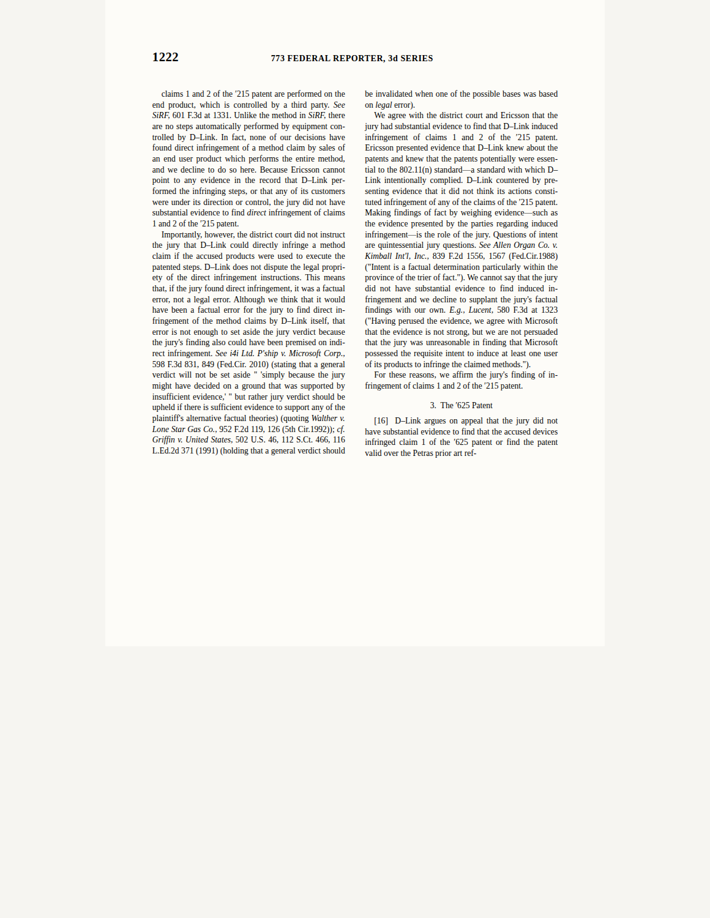1222
773 FEDERAL REPORTER, 3d SERIES
claims 1 and 2 of the ′215 patent are performed on the end product, which is controlled by a third party. See SiRF, 601 F.3d at 1331. Unlike the method in SiRF, there are no steps automatically performed by equipment controlled by D–Link. In fact, none of our decisions have found direct infringement of a method claim by sales of an end user product which performs the entire method, and we decline to do so here. Because Ericsson cannot point to any evidence in the record that D–Link performed the infringing steps, or that any of its customers were under its direction or control, the jury did not have substantial evidence to find direct infringement of claims 1 and 2 of the ′215 patent.
Importantly, however, the district court did not instruct the jury that D–Link could directly infringe a method claim if the accused products were used to execute the patented steps. D–Link does not dispute the legal propriety of the direct infringement instructions. This means that, if the jury found direct infringement, it was a factual error, not a legal error. Although we think that it would have been a factual error for the jury to find direct infringement of the method claims by D–Link itself, that error is not enough to set aside the jury verdict because the jury's finding also could have been premised on indirect infringement. See i4i Ltd. P'ship v. Microsoft Corp., 598 F.3d 831, 849 (Fed.Cir. 2010) (stating that a general verdict will not be set aside " 'simply because the jury might have decided on a ground that was supported by insufficient evidence,' " but rather jury verdict should be upheld if there is sufficient evidence to support any of the plaintiff's alternative factual theories) (quoting Walther v. Lone Star Gas Co., 952 F.2d 119, 126 (5th Cir.1992)); cf. Griffin v. United States, 502 U.S. 46, 112 S.Ct. 466, 116 L.Ed.2d 371 (1991) (holding that a general verdict should be invalidated when one of the possible bases was based on legal error).
We agree with the district court and Ericsson that the jury had substantial evidence to find that D–Link induced infringement of claims 1 and 2 of the ′215 patent. Ericsson presented evidence that D–Link knew about the patents and knew that the patents potentially were essential to the 802.11(n) standard—a standard with which D–Link intentionally complied. D–Link countered by presenting evidence that it did not think its actions constituted infringement of any of the claims of the ′215 patent. Making findings of fact by weighing evidence—such as the evidence presented by the parties regarding induced infringement—is the role of the jury. Questions of intent are quintessential jury questions. See Allen Organ Co. v. Kimball Int'l, Inc., 839 F.2d 1556, 1567 (Fed.Cir.1988) ("Intent is a factual determination particularly within the province of the trier of fact."). We cannot say that the jury did not have substantial evidence to find induced infringement and we decline to supplant the jury's factual findings with our own. E.g., Lucent, 580 F.3d at 1323 ("Having perused the evidence, we agree with Microsoft that the evidence is not strong, but we are not persuaded that the jury was unreasonable in finding that Microsoft possessed the requisite intent to induce at least one user of its products to infringe the claimed methods.").
For these reasons, we affirm the jury's finding of infringement of claims 1 and 2 of the ′215 patent.
3. The ′625 Patent
[16] D–Link argues on appeal that the jury did not have substantial evidence to find that the accused devices infringed claim 1 of the ′625 patent or find the patent valid over the Petras prior art ref-